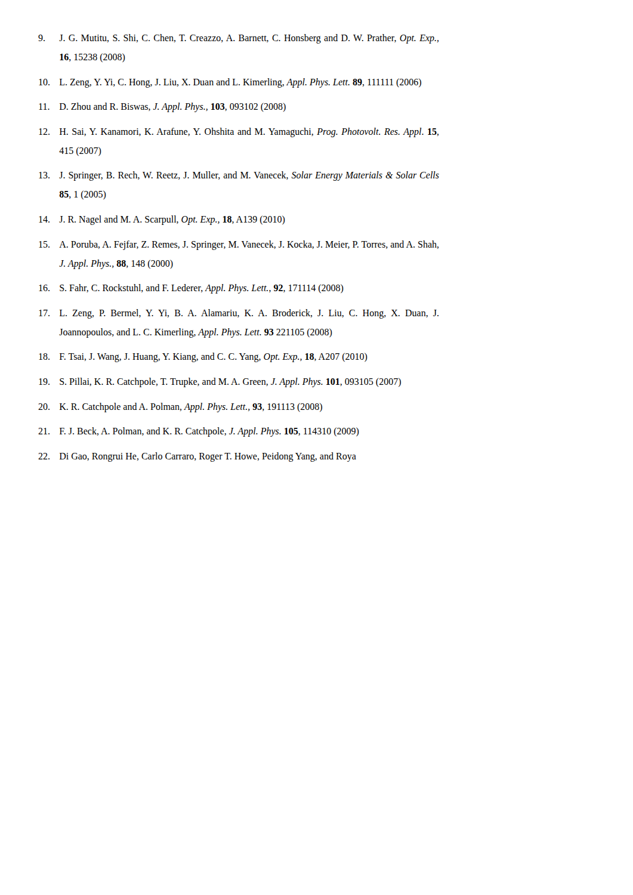9. J. G. Mutitu, S. Shi, C. Chen, T. Creazzo, A. Barnett, C. Honsberg and D. W. Prather, Opt. Exp., 16, 15238 (2008)
10. L. Zeng, Y. Yi, C. Hong, J. Liu, X. Duan and L. Kimerling, Appl. Phys. Lett. 89, 111111 (2006)
11. D. Zhou and R. Biswas, J. Appl. Phys., 103, 093102 (2008)
12. H. Sai, Y. Kanamori, K. Arafune, Y. Ohshita and M. Yamaguchi, Prog. Photovolt. Res. Appl. 15, 415 (2007)
13. J. Springer, B. Rech, W. Reetz, J. Muller, and M. Vanecek, Solar Energy Materials & Solar Cells 85, 1 (2005)
14. J. R. Nagel and M. A. Scarpull, Opt. Exp., 18, A139 (2010)
15. A. Poruba, A. Fejfar, Z. Remes, J. Springer, M. Vanecek, J. Kocka, J. Meier, P. Torres, and A. Shah, J. Appl. Phys., 88, 148 (2000)
16. S. Fahr, C. Rockstuhl, and F. Lederer, Appl. Phys. Lett., 92, 171114 (2008)
17. L. Zeng, P. Bermel, Y. Yi, B. A. Alamariu, K. A. Broderick, J. Liu, C. Hong, X. Duan, J. Joannopoulos, and L. C. Kimerling, Appl. Phys. Lett. 93 221105 (2008)
18. F. Tsai, J. Wang, J. Huang, Y. Kiang, and C. C. Yang, Opt. Exp., 18, A207 (2010)
19. S. Pillai, K. R. Catchpole, T. Trupke, and M. A. Green, J. Appl. Phys. 101, 093105 (2007)
20. K. R. Catchpole and A. Polman, Appl. Phys. Lett., 93, 191113 (2008)
21. F. J. Beck, A. Polman, and K. R. Catchpole, J. Appl. Phys. 105, 114310 (2009)
22. Di Gao, Rongrui He, Carlo Carraro, Roger T. Howe, Peidong Yang, and Roya